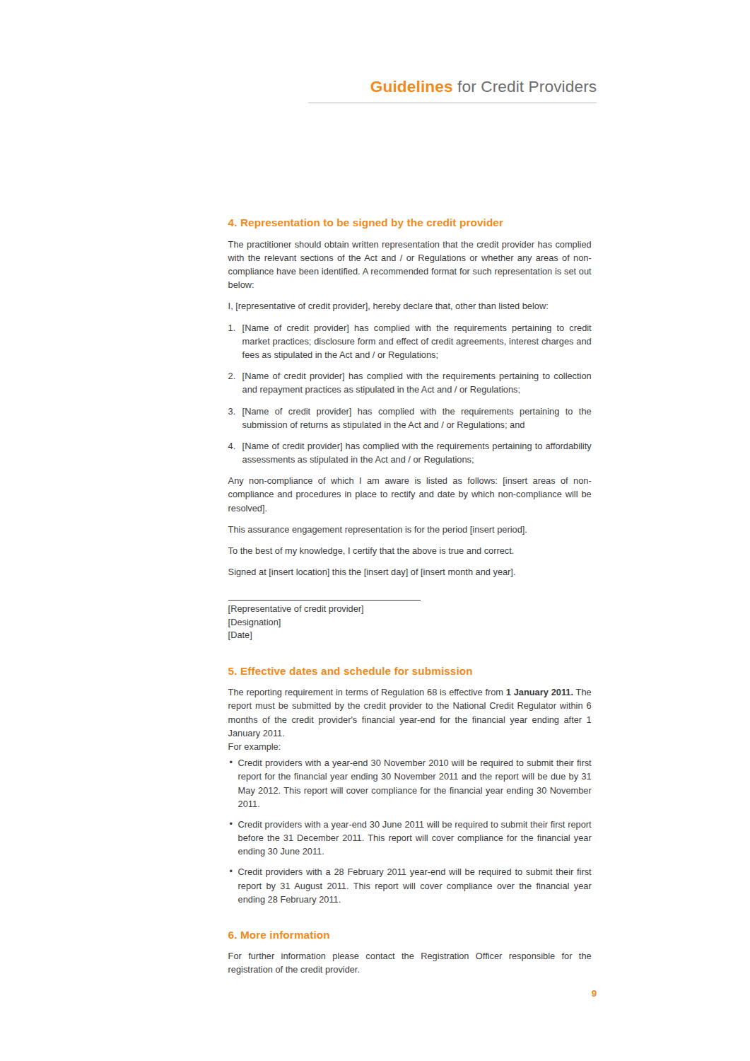Guidelines for Credit Providers
4. Representation to be signed by the credit provider
The practitioner should obtain written representation that the credit provider has complied with the relevant sections of the Act and / or Regulations or whether any areas of non-compliance have been identified. A recommended format for such representation is set out below:
I, [representative of credit provider], hereby declare that, other than listed below:
1.[Name of credit provider] has complied with the requirements pertaining to credit market practices; disclosure form and effect of credit agreements, interest charges and fees as stipulated in the Act and / or Regulations;
2.[Name of credit provider] has complied with the requirements pertaining to collection and repayment practices as stipulated in the Act and / or Regulations;
3.[Name of credit provider] has complied with the requirements pertaining to the submission of returns as stipulated in the Act and / or Regulations; and
4.[Name of credit provider] has complied with the requirements pertaining to affordability assessments as stipulated in the Act and / or Regulations;
Any non-compliance of which I am aware is listed as follows: [insert areas of non-compliance and procedures in place to rectify and date by which non-compliance will be resolved].
This assurance engagement representation is for the period [insert period].
To the best of my knowledge, I certify that the above is true and correct.
Signed at [insert location] this the [insert day] of [insert month and year].
[Representative of credit provider]
[Designation]
[Date]
5. Effective dates and schedule for submission
The reporting requirement in terms of Regulation 68 is effective from 1 January 2011. The report must be submitted by the credit provider to the National Credit Regulator within 6 months of the credit provider's financial year-end for the financial year ending after 1 January 2011.
For example:
Credit providers with a year-end 30 November 2010 will be required to submit their first report for the financial year ending 30 November 2011 and the report will be due by 31 May 2012. This report will cover compliance for the financial year ending 30 November 2011.
Credit providers with a year-end 30 June 2011 will be required to submit their first report before the 31 December 2011. This report will cover compliance for the financial year ending 30 June 2011.
Credit providers with a 28 February 2011 year-end will be required to submit their first report by 31 August 2011. This report will cover compliance over the financial year ending 28 February 2011.
6. More information
For further information please contact the Registration Officer responsible for the registration of the credit provider.
9